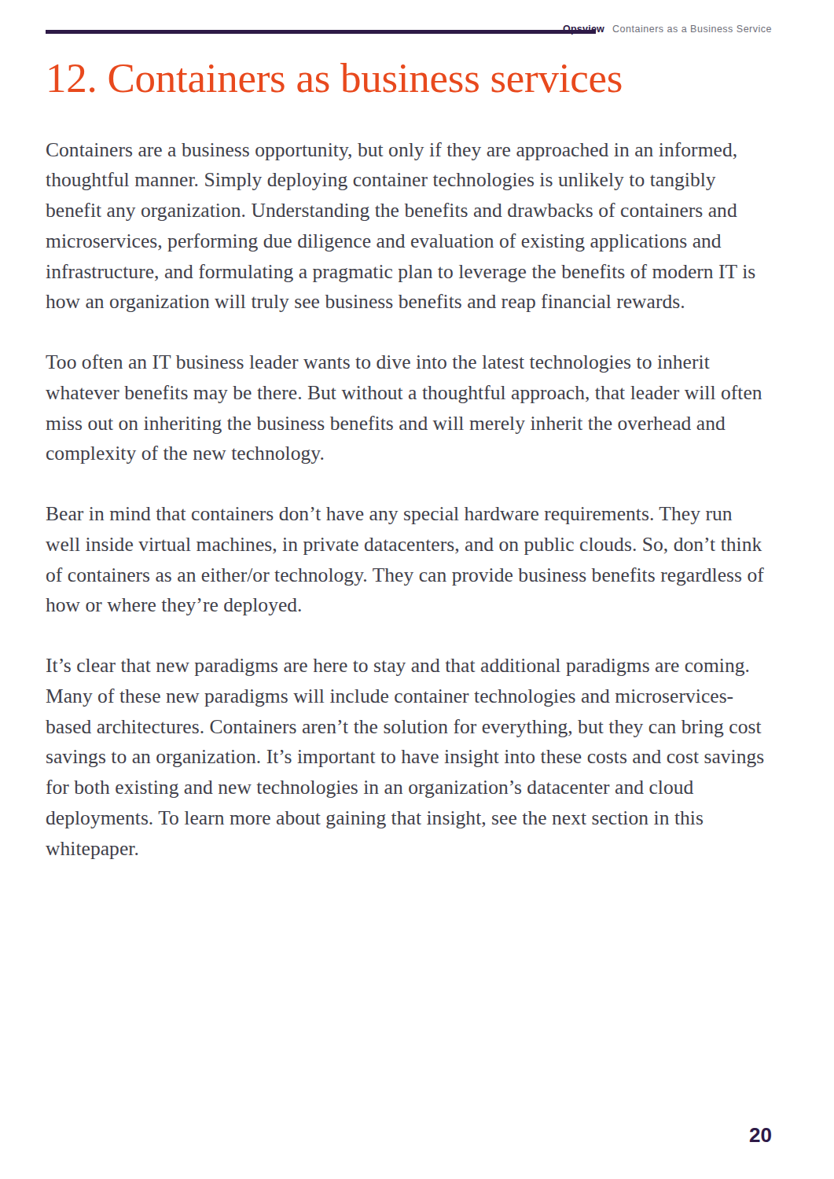Opsview Containers as a Business Service
12. Containers as business services
Containers are a business opportunity, but only if they are approached in an informed, thoughtful manner. Simply deploying container technologies is unlikely to tangibly benefit any organization. Understanding the benefits and drawbacks of containers and microservices, performing due diligence and evaluation of existing applications and infrastructure, and formulating a pragmatic plan to leverage the benefits of modern IT is how an organization will truly see business benefits and reap financial rewards.
Too often an IT business leader wants to dive into the latest technologies to inherit whatever benefits may be there. But without a thoughtful approach, that leader will often miss out on inheriting the business benefits and will merely inherit the overhead and complexity of the new technology.
Bear in mind that containers don’t have any special hardware requirements. They run well inside virtual machines, in private datacenters, and on public clouds. So, don’t think of containers as an either/or technology. They can provide business benefits regardless of how or where they’re deployed.
It’s clear that new paradigms are here to stay and that additional paradigms are coming. Many of these new paradigms will include container technologies and microservices-based architectures. Containers aren’t the solution for everything, but they can bring cost savings to an organization. It’s important to have insight into these costs and cost savings for both existing and new technologies in an organization’s datacenter and cloud deployments. To learn more about gaining that insight, see the next section in this whitepaper.
20